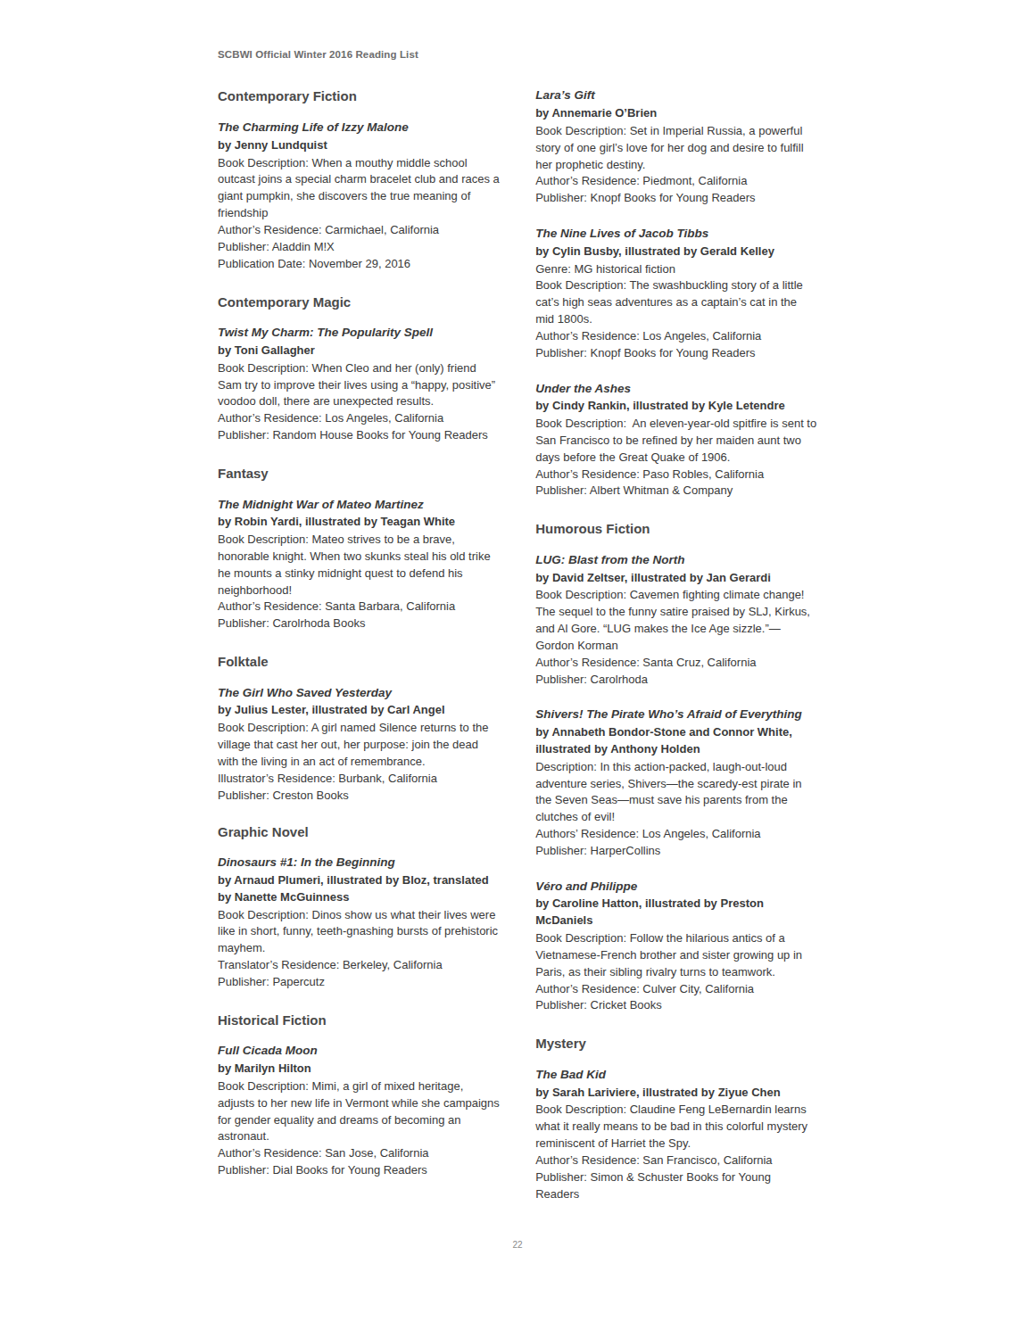SCBWI Official Winter 2016 Reading List
Contemporary Fiction
The Charming Life of Izzy Malone
by Jenny Lundquist
Book Description: When a mouthy middle school outcast joins a special charm bracelet club and races a giant pumpkin, she discovers the true meaning of friendship
Author’s Residence: Carmichael, California
Publisher: Aladdin M!X
Publication Date: November 29, 2016
Contemporary Magic
Twist My Charm: The Popularity Spell
by Toni Gallagher
Book Description: When Cleo and her (only) friend Sam try to improve their lives using a “happy, positive” voodoo doll, there are unexpected results.
Author’s Residence: Los Angeles, California
Publisher: Random House Books for Young Readers
Fantasy
The Midnight War of Mateo Martinez
by Robin Yardi, illustrated by Teagan White
Book Description: Mateo strives to be a brave, honorable knight. When two skunks steal his old trike he mounts a stinky midnight quest to defend his neighborhood!
Author’s Residence: Santa Barbara, California
Publisher: Carolrhoda Books
Folktale
The Girl Who Saved Yesterday
by Julius Lester, illustrated by Carl Angel
Book Description: A girl named Silence returns to the village that cast her out, her purpose: join the dead with the living in an act of remembrance.
Illustrator’s Residence: Burbank, California
Publisher: Creston Books
Graphic Novel
Dinosaurs #1: In the Beginning
by Arnaud Plumeri, illustrated by Bloz, translated by Nanette McGuinness
Book Description: Dinos show us what their lives were like in short, funny, teeth-gnashing bursts of prehistoric mayhem.
Translator’s Residence: Berkeley, California
Publisher: Papercutz
Historical Fiction
Full Cicada Moon
by Marilyn Hilton
Book Description: Mimi, a girl of mixed heritage, adjusts to her new life in Vermont while she campaigns for gender equality and dreams of becoming an astronaut.
Author’s Residence: San Jose, California
Publisher: Dial Books for Young Readers
Lara’s Gift
by Annemarie O’Brien
Book Description: Set in Imperial Russia, a powerful story of one girl’s love for her dog and desire to fulfill her prophetic destiny.
Author’s Residence: Piedmont, California
Publisher: Knopf Books for Young Readers
The Nine Lives of Jacob Tibbs
by Cylin Busby, illustrated by Gerald Kelley
Genre: MG historical fiction
Book Description: The swashbuckling story of a little cat’s high seas adventures as a captain’s cat in the mid 1800s.
Author’s Residence: Los Angeles, California
Publisher: Knopf Books for Young Readers
Under the Ashes
by Cindy Rankin, illustrated by Kyle Letendre
Book Description: An eleven-year-old spitfire is sent to San Francisco to be refined by her maiden aunt two days before the Great Quake of 1906.
Author’s Residence: Paso Robles, California
Publisher: Albert Whitman & Company
Humorous Fiction
LUG: Blast from the North
by David Zeltser, illustrated by Jan Gerardi
Book Description: Cavemen fighting climate change! The sequel to the funny satire praised by SLJ, Kirkus, and Al Gore. “LUG makes the Ice Age sizzle.”—Gordon Korman
Author’s Residence: Santa Cruz, California
Publisher: Carolrhoda
Shivers! The Pirate Who’s Afraid of Everything
by Annabeth Bondor-Stone and Connor White, illustrated by Anthony Holden
Description: In this action-packed, laugh-out-loud adventure series, Shivers—the scaredy-est pirate in the Seven Seas—must save his parents from the clutches of evil!
Authors’ Residence: Los Angeles, California
Publisher: HarperCollins
Véro and Philippe
by Caroline Hatton, illustrated by Preston McDaniels
Book Description: Follow the hilarious antics of a Vietnamese-French brother and sister growing up in Paris, as their sibling rivalry turns to teamwork.
Author’s Residence: Culver City, California
Publisher: Cricket Books
Mystery
The Bad Kid
by Sarah Lariviere, illustrated by Ziyue Chen
Book Description: Claudine Feng LeBernardin learns what it really means to be bad in this colorful mystery reminiscent of Harriet the Spy.
Author’s Residence: San Francisco, California
Publisher: Simon & Schuster Books for Young Readers
22